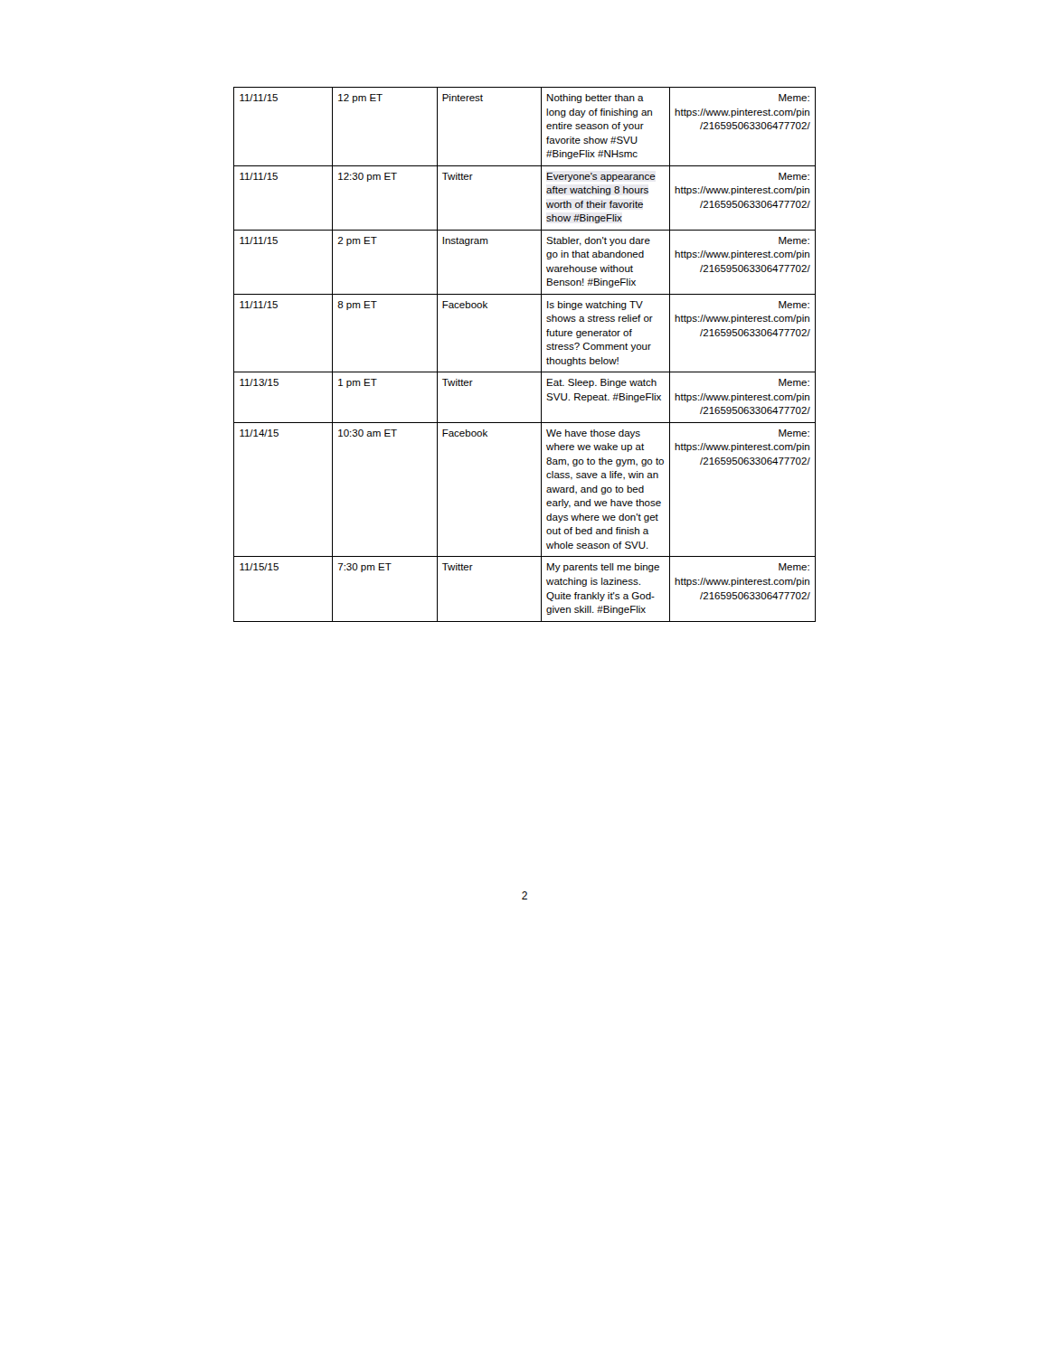| 11/11/15 | 12 pm ET | Pinterest | Nothing better than a long day of finishing an entire season of your favorite show #SVU #BingeFlix #NHsmc | Meme: https://www.pinterest.com/pin/216595063306477702/ |
| 11/11/15 | 12:30 pm ET | Twitter | Everyone's appearance after watching 8 hours worth of their favorite show #BingeFlix | Meme: https://www.pinterest.com/pin/216595063306477702/ |
| 11/11/15 | 2 pm ET | Instagram | Stabler, don't you dare go in that abandoned warehouse without Benson! #BingeFlix | Meme: https://www.pinterest.com/pin/216595063306477702/ |
| 11/11/15 | 8 pm ET | Facebook | Is binge watching TV shows a stress relief or future generator of stress? Comment your thoughts below! | Meme: https://www.pinterest.com/pin/216595063306477702/ |
| 11/13/15 | 1 pm ET | Twitter | Eat. Sleep. Binge watch SVU. Repeat. #BingeFlix | Meme: https://www.pinterest.com/pin/216595063306477702/ |
| 11/14/15 | 10:30 am ET | Facebook | We have those days where we wake up at 8am, go to the gym, go to class, save a life, win an award, and go to bed early, and we have those days where we don't get out of bed and finish a whole season of SVU. | Meme: https://www.pinterest.com/pin/216595063306477702/ |
| 11/15/15 | 7:30 pm ET | Twitter | My parents tell me binge watching is laziness. Quite frankly it's a God-given skill. #BingeFlix | Meme: https://www.pinterest.com/pin/216595063306477702/ |
2